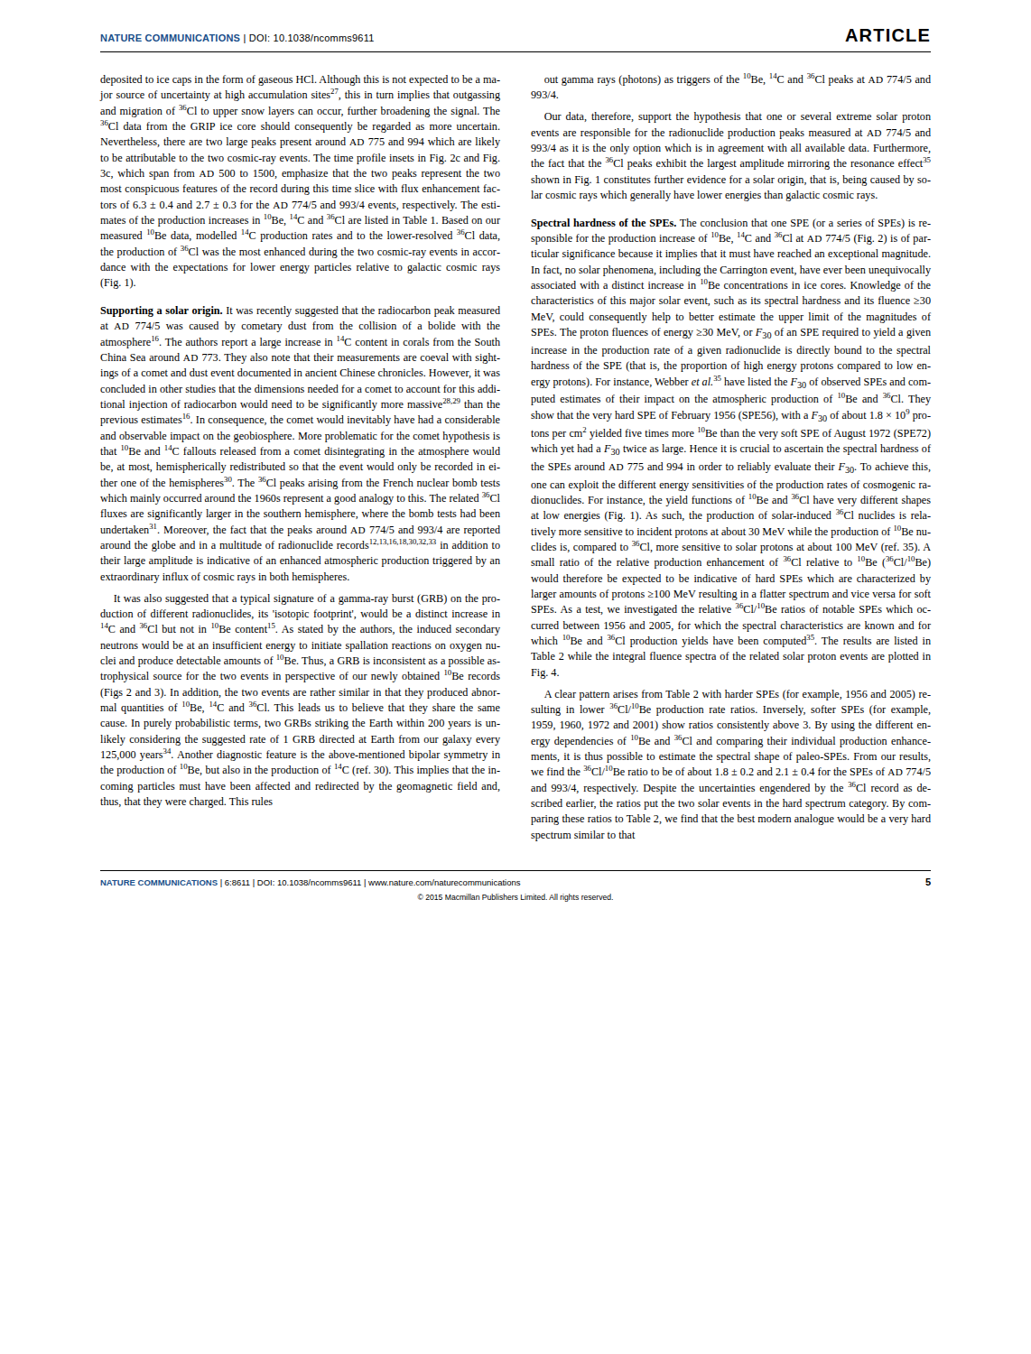NATURE COMMUNICATIONS | DOI: 10.1038/ncomms9611
ARTICLE
deposited to ice caps in the form of gaseous HCl. Although this is not expected to be a major source of uncertainty at high accumulation sites27, this in turn implies that outgassing and migration of 36Cl to upper snow layers can occur, further broadening the signal. The 36Cl data from the GRIP ice core should consequently be regarded as more uncertain. Nevertheless, there are two large peaks present around AD 775 and 994 which are likely to be attributable to the two cosmic-ray events. The time profile insets in Fig. 2c and Fig. 3c, which span from AD 500 to 1500, emphasize that the two peaks represent the two most conspicuous features of the record during this time slice with flux enhancement factors of 6.3 ± 0.4 and 2.7 ± 0.3 for the AD 774/5 and 993/4 events, respectively. The estimates of the production increases in 10Be, 14C and 36Cl are listed in Table 1. Based on our measured 10Be data, modelled 14C production rates and to the lower-resolved 36Cl data, the production of 36Cl was the most enhanced during the two cosmic-ray events in accordance with the expectations for lower energy particles relative to galactic cosmic rays (Fig. 1).
Supporting a solar origin. It was recently suggested that the radiocarbon peak measured at AD 774/5 was caused by cometary dust from the collision of a bolide with the atmosphere16. The authors report a large increase in 14C content in corals from the South China Sea around AD 773. They also note that their measurements are coeval with sightings of a comet and dust event documented in ancient Chinese chronicles. However, it was concluded in other studies that the dimensions needed for a comet to account for this additional injection of radiocarbon would need to be significantly more massive28,29 than the previous estimates16. In consequence, the comet would inevitably have had a considerable and observable impact on the geobiosphere. More problematic for the comet hypothesis is that 10Be and 14C fallouts released from a comet disintegrating in the atmosphere would be, at most, hemispherically redistributed so that the event would only be recorded in either one of the hemispheres30. The 36Cl peaks arising from the French nuclear bomb tests which mainly occurred around the 1960s represent a good analogy to this. The related 36Cl fluxes are significantly larger in the southern hemisphere, where the bomb tests had been undertaken31. Moreover, the fact that the peaks around AD 774/5 and 993/4 are reported around the globe and in a multitude of radionuclide records12,13,16,18,30,32,33 in addition to their large amplitude is indicative of an enhanced atmospheric production triggered by an extraordinary influx of cosmic rays in both hemispheres.
It was also suggested that a typical signature of a gamma-ray burst (GRB) on the production of different radionuclides, its 'isotopic footprint', would be a distinct increase in 14C and 36Cl but not in 10Be content15. As stated by the authors, the induced secondary neutrons would be at an insufficient energy to initiate spallation reactions on oxygen nuclei and produce detectable amounts of 10Be. Thus, a GRB is inconsistent as a possible astrophysical source for the two events in perspective of our newly obtained 10Be records (Figs 2 and 3). In addition, the two events are rather similar in that they produced abnormal quantities of 10Be, 14C and 36Cl. This leads us to believe that they share the same cause. In purely probabilistic terms, two GRBs striking the Earth within 200 years is unlikely considering the suggested rate of 1 GRB directed at Earth from our galaxy every 125,000 years34. Another diagnostic feature is the above-mentioned bipolar symmetry in the production of 10Be, but also in the production of 14C (ref. 30). This implies that the incoming particles must have been affected and redirected by the geomagnetic field and, thus, that they were charged. This rules
out gamma rays (photons) as triggers of the 10Be, 14C and 36Cl peaks at AD 774/5 and 993/4.
Our data, therefore, support the hypothesis that one or several extreme solar proton events are responsible for the radionuclide production peaks measured at AD 774/5 and 993/4 as it is the only option which is in agreement with all available data. Furthermore, the fact that the 36Cl peaks exhibit the largest amplitude mirroring the resonance effect35 shown in Fig. 1 constitutes further evidence for a solar origin, that is, being caused by solar cosmic rays which generally have lower energies than galactic cosmic rays.
Spectral hardness of the SPEs. The conclusion that one SPE (or a series of SPEs) is responsible for the production increase of 10Be, 14C and 36Cl at AD 774/5 (Fig. 2) is of particular significance because it implies that it must have reached an exceptional magnitude. In fact, no solar phenomena, including the Carrington event, have ever been unequivocally associated with a distinct increase in 10Be concentrations in ice cores. Knowledge of the characteristics of this major solar event, such as its spectral hardness and its fluence ≥30 MeV, could consequently help to better estimate the upper limit of the magnitudes of SPEs. The proton fluences of energy ≥30 MeV, or F30 of an SPE required to yield a given increase in the production rate of a given radionuclide is directly bound to the spectral hardness of the SPE (that is, the proportion of high energy protons compared to low energy protons). For instance, Webber et al.35 have listed the F30 of observed SPEs and computed estimates of their impact on the atmospheric production of 10Be and 36Cl. They show that the very hard SPE of February 1956 (SPE56), with a F30 of about 1.8 × 109 protons per cm2 yielded five times more 10Be than the very soft SPE of August 1972 (SPE72) which yet had a F30 twice as large. Hence it is crucial to ascertain the spectral hardness of the SPEs around AD 775 and 994 in order to reliably evaluate their F30. To achieve this, one can exploit the different energy sensitivities of the production rates of cosmogenic radionuclides. For instance, the yield functions of 10Be and 36Cl have very different shapes at low energies (Fig. 1). As such, the production of solar-induced 36Cl nuclides is relatively more sensitive to incident protons at about 30 MeV while the production of 10Be nuclides is, compared to 36Cl, more sensitive to solar protons at about 100 MeV (ref. 35). A small ratio of the relative production enhancement of 36Cl relative to 10Be (36Cl/10Be) would therefore be expected to be indicative of hard SPEs which are characterized by larger amounts of protons ≥100 MeV resulting in a flatter spectrum and vice versa for soft SPEs. As a test, we investigated the relative 36Cl/10Be ratios of notable SPEs which occurred between 1956 and 2005, for which the spectral characteristics are known and for which 10Be and 36Cl production yields have been computed35. The results are listed in Table 2 while the integral fluence spectra of the related solar proton events are plotted in Fig. 4.
A clear pattern arises from Table 2 with harder SPEs (for example, 1956 and 2005) resulting in lower 36Cl/10Be production rate ratios. Inversely, softer SPEs (for example, 1959, 1960, 1972 and 2001) show ratios consistently above 3. By using the different energy dependencies of 10Be and 36Cl and comparing their individual production enhancements, it is thus possible to estimate the spectral shape of paleo-SPEs. From our results, we find the 36Cl/10Be ratio to be of about 1.8 ± 0.2 and 2.1 ± 0.4 for the SPEs of AD 774/5 and 993/4, respectively. Despite the uncertainties engendered by the 36Cl record as described earlier, the ratios put the two solar events in the hard spectrum category. By comparing these ratios to Table 2, we find that the best modern analogue would be a very hard spectrum similar to that
NATURE COMMUNICATIONS | 6:8611 | DOI: 10.1038/ncomms9611 | www.nature.com/naturecommunications
5
© 2015 Macmillan Publishers Limited. All rights reserved.